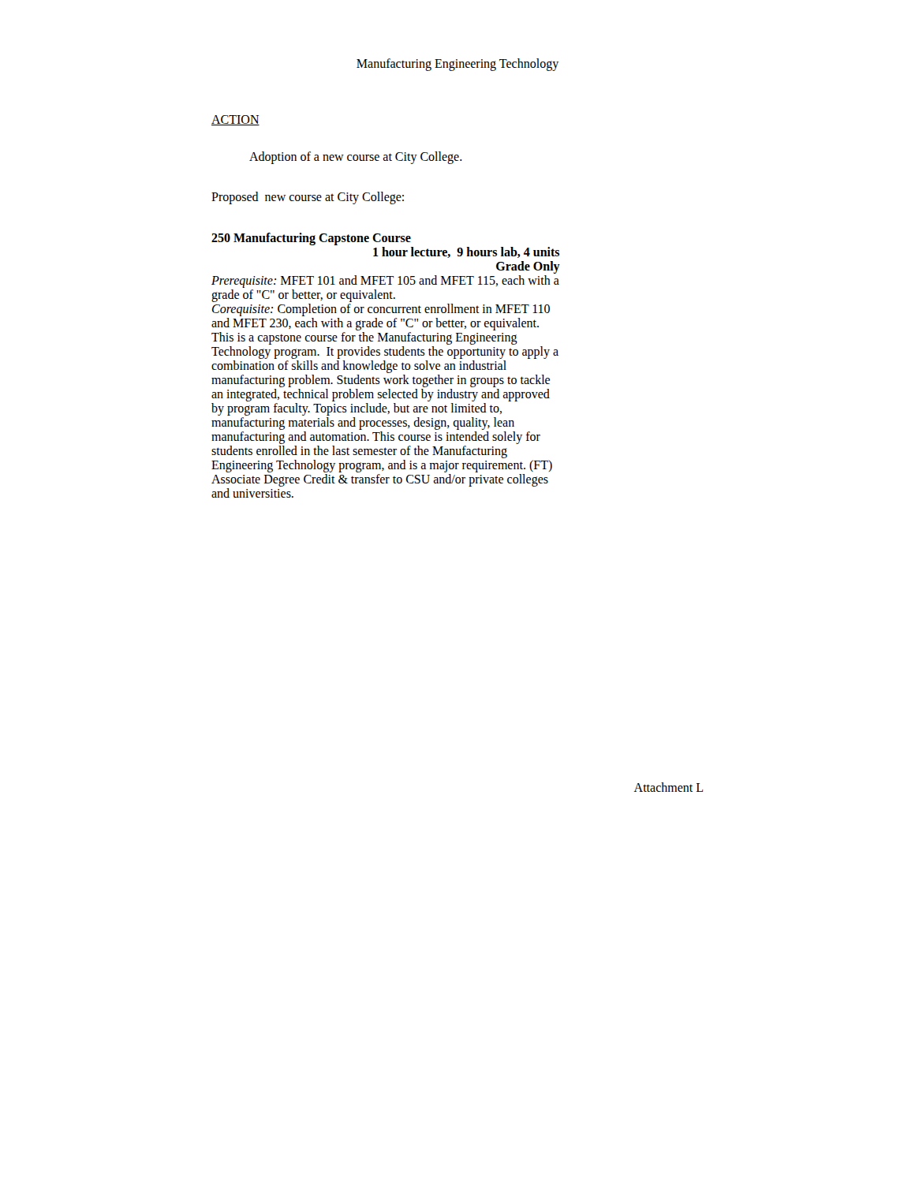Manufacturing Engineering Technology
ACTION
Adoption of a new course at City College.
Proposed new course at City College:
250 Manufacturing Capstone Course
1 hour lecture, 9 hours lab, 4 units
Grade Only
Prerequisite: MFET 101 and MFET 105 and MFET 115, each with a grade of "C" or better, or equivalent.
Corequisite: Completion of or concurrent enrollment in MFET 110 and MFET 230, each with a grade of "C" or better, or equivalent.
This is a capstone course for the Manufacturing Engineering Technology program. It provides students the opportunity to apply a combination of skills and knowledge to solve an industrial manufacturing problem. Students work together in groups to tackle an integrated, technical problem selected by industry and approved by program faculty. Topics include, but are not limited to, manufacturing materials and processes, design, quality, lean manufacturing and automation. This course is intended solely for students enrolled in the last semester of the Manufacturing Engineering Technology program, and is a major requirement. (FT) Associate Degree Credit & transfer to CSU and/or private colleges and universities.
Attachment L